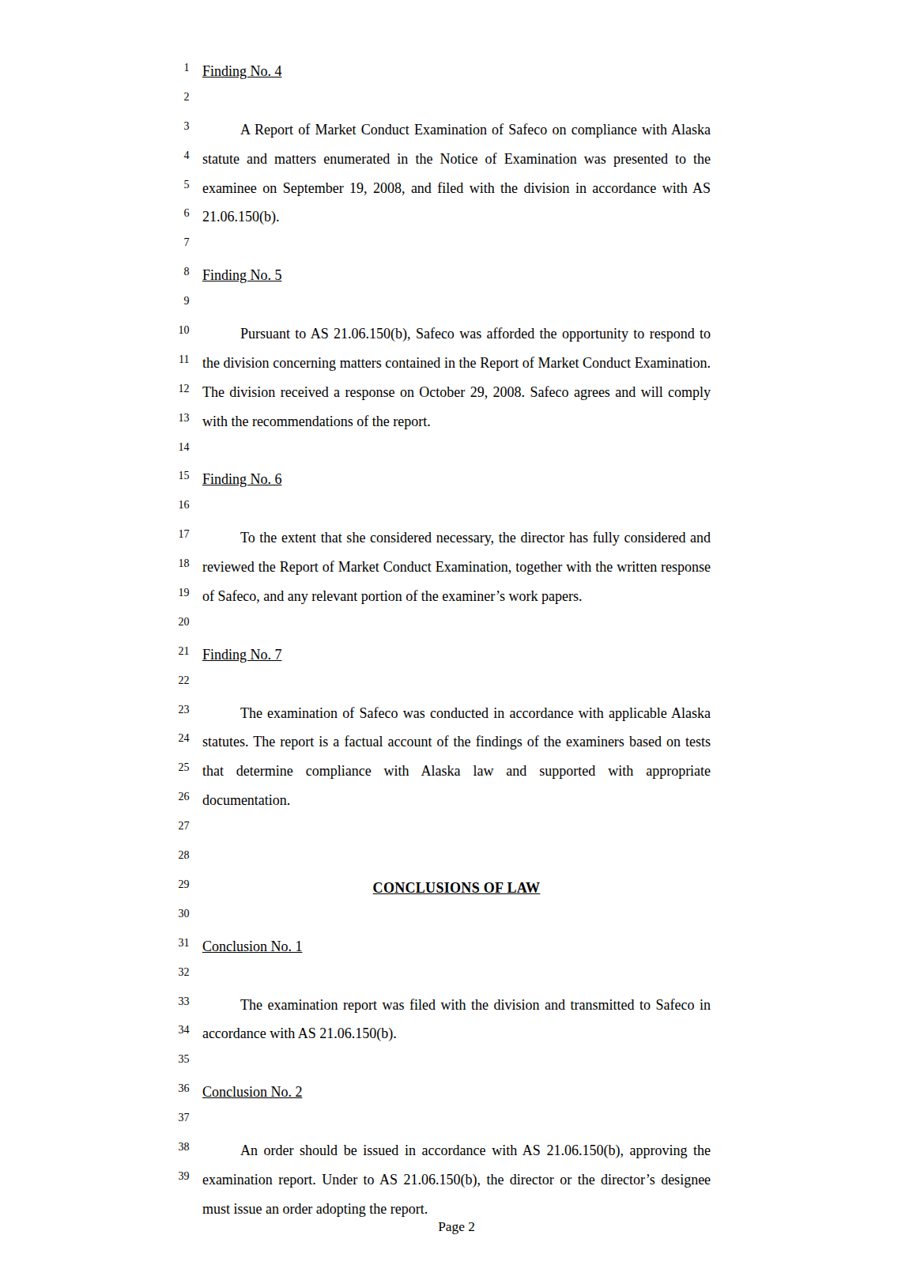12345 678910 1112131415 1617181920 2122232425 2627282930 3132333435 36373839
Finding No. 4
A Report of Market Conduct Examination of Safeco on compliance with Alaska statute and matters enumerated in the Notice of Examination was presented to the examinee on September 19, 2008, and filed with the division in accordance with AS 21.06.150(b).
Finding No. 5
Pursuant to AS 21.06.150(b), Safeco was afforded the opportunity to respond to the division concerning matters contained in the Report of Market Conduct Examination. The division received a response on October 29, 2008. Safeco agrees and will comply with the recommendations of the report.
Finding No. 6
To the extent that she considered necessary, the director has fully considered and reviewed the Report of Market Conduct Examination, together with the written response of Safeco, and any relevant portion of the examiner’s work papers.
Finding No. 7
The examination of Safeco was conducted in accordance with applicable Alaska statutes. The report is a factual account of the findings of the examiners based on tests that determine compliance with Alaska law and supported with appropriate documentation.
CONCLUSIONS OF LAW
Conclusion No. 1
The examination report was filed with the division and transmitted to Safeco in accordance with AS 21.06.150(b).
Conclusion No. 2
An order should be issued in accordance with AS 21.06.150(b), approving the examination report. Under to AS 21.06.150(b), the director or the director’s designee must issue an order adopting the report.
Page 2